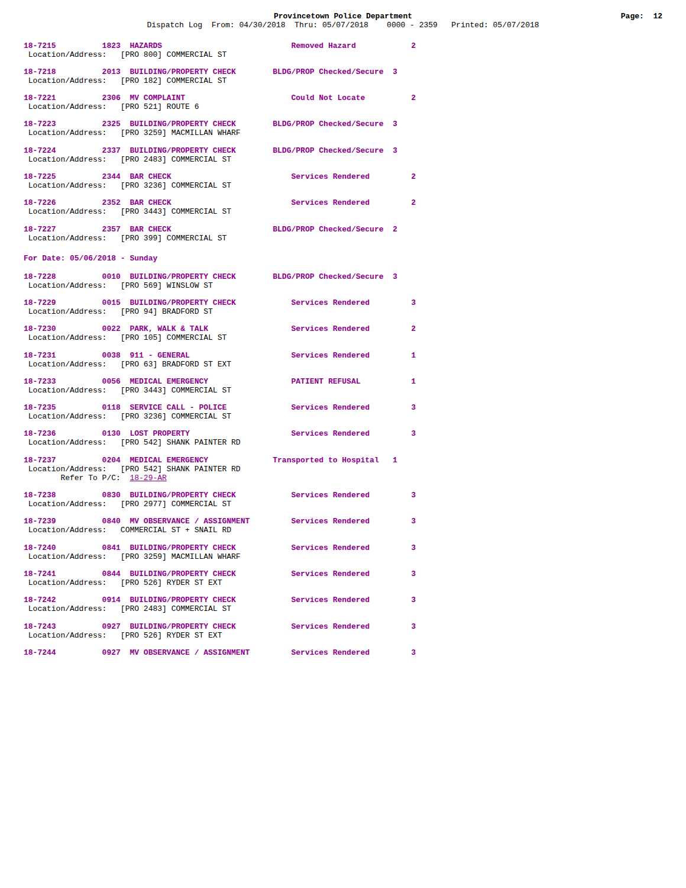Provincetown Police Department Page: 12
Dispatch Log From: 04/30/2018 Thru: 05/07/2018 0000 - 2359 Printed: 05/07/2018
18-7215 1823 HAZARDS Removed Hazard 2
Location/Address: [PRO 800] COMMERCIAL ST
18-7218 2013 BUILDING/PROPERTY CHECK BLDG/PROP Checked/Secure 3
Location/Address: [PRO 182] COMMERCIAL ST
18-7221 2306 MV COMPLAINT Could Not Locate 2
Location/Address: [PRO 521] ROUTE 6
18-7223 2325 BUILDING/PROPERTY CHECK BLDG/PROP Checked/Secure 3
Location/Address: [PRO 3259] MACMILLAN WHARF
18-7224 2337 BUILDING/PROPERTY CHECK BLDG/PROP Checked/Secure 3
Location/Address: [PRO 2483] COMMERCIAL ST
18-7225 2344 BAR CHECK Services Rendered 2
Location/Address: [PRO 3236] COMMERCIAL ST
18-7226 2352 BAR CHECK Services Rendered 2
Location/Address: [PRO 3443] COMMERCIAL ST
18-7227 2357 BAR CHECK BLDG/PROP Checked/Secure 2
Location/Address: [PRO 399] COMMERCIAL ST
For Date: 05/06/2018 - Sunday
18-7228 0010 BUILDING/PROPERTY CHECK BLDG/PROP Checked/Secure 3
Location/Address: [PRO 569] WINSLOW ST
18-7229 0015 BUILDING/PROPERTY CHECK Services Rendered 3
Location/Address: [PRO 94] BRADFORD ST
18-7230 0022 PARK, WALK & TALK Services Rendered 2
Location/Address: [PRO 105] COMMERCIAL ST
18-7231 0038 911 - GENERAL Services Rendered 1
Location/Address: [PRO 63] BRADFORD ST EXT
18-7233 0056 MEDICAL EMERGENCY PATIENT REFUSAL 1
Location/Address: [PRO 3443] COMMERCIAL ST
18-7235 0118 SERVICE CALL - POLICE Services Rendered 3
Location/Address: [PRO 3236] COMMERCIAL ST
18-7236 0130 LOST PROPERTY Services Rendered 3
Location/Address: [PRO 542] SHANK PAINTER RD
18-7237 0204 MEDICAL EMERGENCY Transported to Hospital 1
Location/Address: [PRO 542] SHANK PAINTER RD
Refer To P/C: 18-29-AR
18-7238 0830 BUILDING/PROPERTY CHECK Services Rendered 3
Location/Address: [PRO 2977] COMMERCIAL ST
18-7239 0840 MV OBSERVANCE / ASSIGNMENT Services Rendered 3
Location/Address: COMMERCIAL ST + SNAIL RD
18-7240 0841 BUILDING/PROPERTY CHECK Services Rendered 3
Location/Address: [PRO 3259] MACMILLAN WHARF
18-7241 0844 BUILDING/PROPERTY CHECK Services Rendered 3
Location/Address: [PRO 526] RYDER ST EXT
18-7242 0914 BUILDING/PROPERTY CHECK Services Rendered 3
Location/Address: [PRO 2483] COMMERCIAL ST
18-7243 0927 BUILDING/PROPERTY CHECK Services Rendered 3
Location/Address: [PRO 526] RYDER ST EXT
18-7244 0927 MV OBSERVANCE / ASSIGNMENT Services Rendered 3